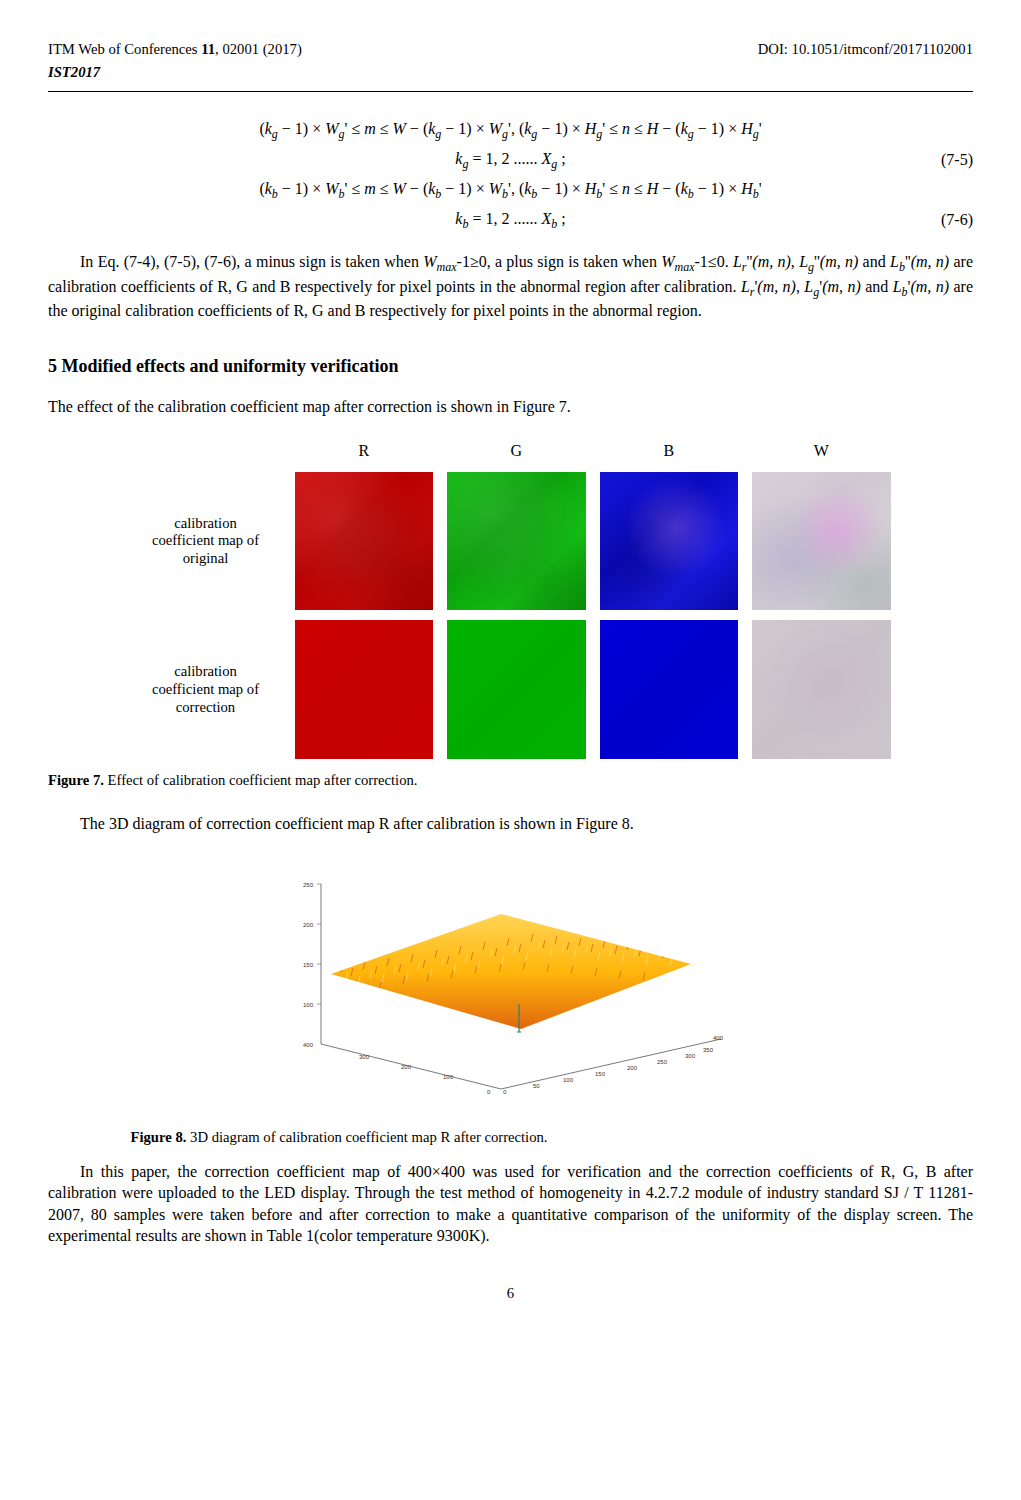ITM Web of Conferences 11, 02001 (2017)
DOI: 10.1051/itmconf/20171102001
IST2017
(kg − 1) × Wg' ≤ m ≤ W − (kg − 1) × Wg', (kg − 1) × Hg' ≤ n ≤ H − (kg − 1) × Hg'
kg = 1, 2 ...... Xg ;
(7-5)
(kb − 1) × Wb' ≤ m ≤ W − (kb − 1) × Wb', (kb − 1) × Hb' ≤ n ≤ H − (kb − 1) × Hb'
kb = 1, 2 ...... Xb ;
(7-6)
In Eq. (7-4), (7-5), (7-6), a minus sign is taken when Wmax-1≥0, a plus sign is taken when Wmax-1≤0. Lr''(m, n), Lg''(m, n) and Lb''(m, n) are calibration coefficients of R, G and B respectively for pixel points in the abnormal region after calibration. Lr'(m, n), Lg'(m, n) and Lb'(m, n) are the original calibration coefficients of R, G and B respectively for pixel points in the abnormal region.
5 Modified effects and uniformity verification
The effect of the calibration coefficient map after correction is shown in Figure 7.
R
G
B
W
calibration
coefficient map of
original
calibration
coefficient map of
correction
Figure 7. Effect of calibration coefficient map after correction.
The 3D diagram of correction coefficient map R after calibration is shown in Figure 8.
250 200 150 100 400 300 200 100 0 0 50 100 150 200 250 300 350 400
Figure 8. 3D diagram of calibration coefficient map R after correction.
In this paper, the correction coefficient map of 400×400 was used for verification and the correction coefficients of R, G, B after calibration were uploaded to the LED display. Through the test method of homogeneity in 4.2.7.2 module of industry standard SJ / T 11281-2007, 80 samples were taken before and after correction to make a quantitative comparison of the uniformity of the display screen. The experimental results are shown in Table 1(color temperature 9300K).
6